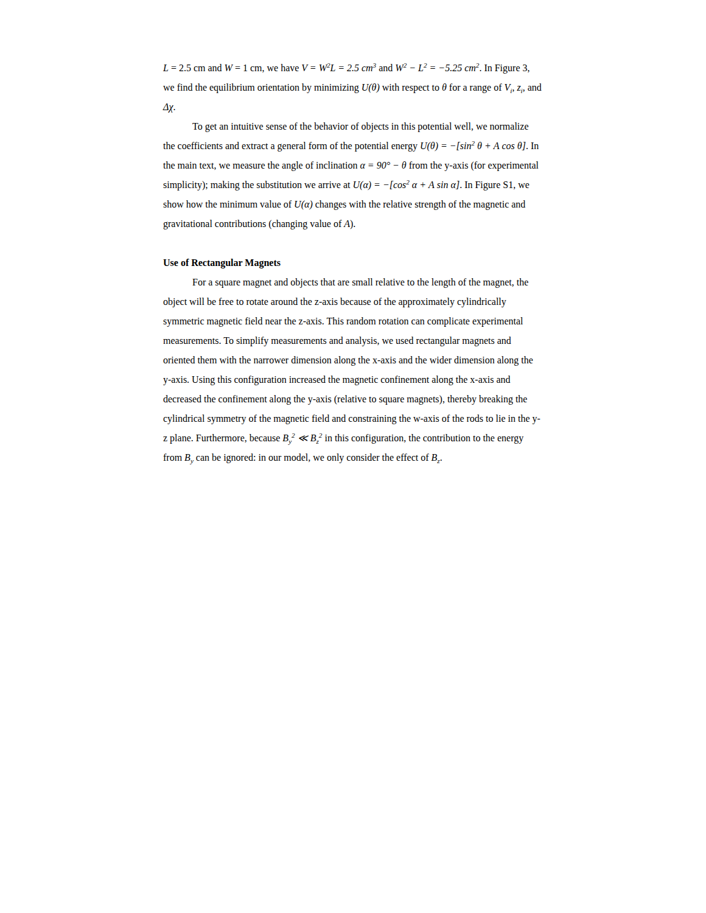L = 2.5 cm and W = 1 cm, we have V = W2L = 2.5 cm3 and W2 − L2 = −5.25 cm2. In Figure 3, we find the equilibrium orientation by minimizing U(θ) with respect to θ for a range of Vi, zi, and Δχ.
To get an intuitive sense of the behavior of objects in this potential well, we normalize the coefficients and extract a general form of the potential energy U(θ) = −[sin2 θ + A cos θ]. In the main text, we measure the angle of inclination α = 90° − θ from the y-axis (for experimental simplicity); making the substitution we arrive at U(α) = −[cos2 α + A sin α]. In Figure S1, we show how the minimum value of U(α) changes with the relative strength of the magnetic and gravitational contributions (changing value of A).
Use of Rectangular Magnets
For a square magnet and objects that are small relative to the length of the magnet, the object will be free to rotate around the z-axis because of the approximately cylindrically symmetric magnetic field near the z-axis. This random rotation can complicate experimental measurements. To simplify measurements and analysis, we used rectangular magnets and oriented them with the narrower dimension along the x-axis and the wider dimension along the y-axis. Using this configuration increased the magnetic confinement along the x-axis and decreased the confinement along the y-axis (relative to square magnets), thereby breaking the cylindrical symmetry of the magnetic field and constraining the w-axis of the rods to lie in the y-z plane. Furthermore, because By2 ≪ Bz2 in this configuration, the contribution to the energy from By can be ignored: in our model, we only consider the effect of Bz.